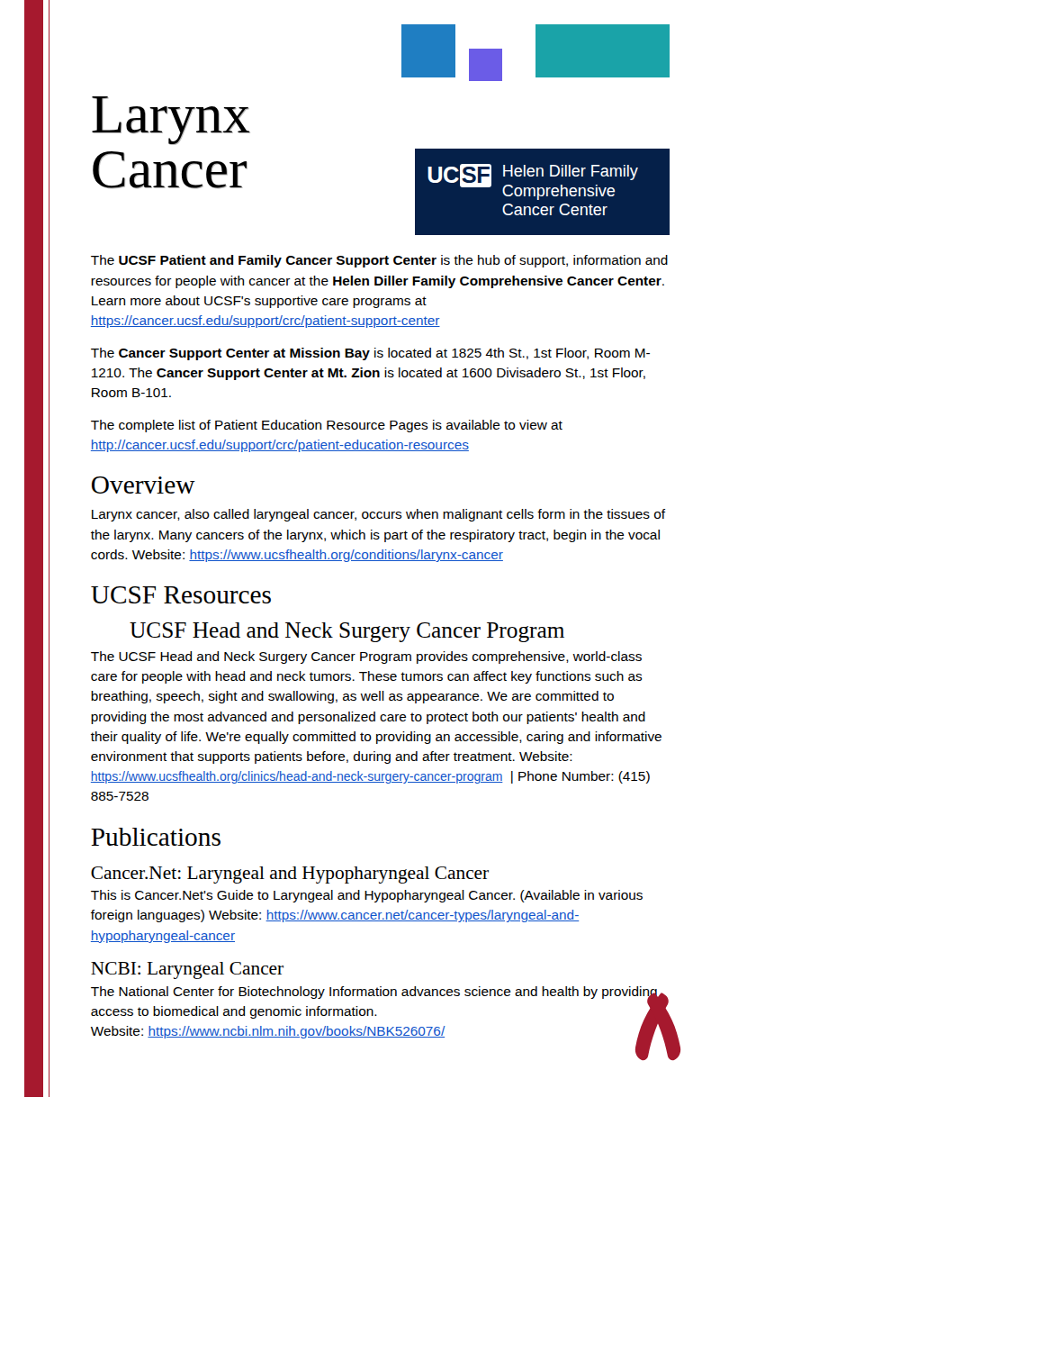Larynx Cancer
UCSF
Helen Diller Family
Comprehensive
Cancer Center
The UCSF Patient and Family Cancer Support Center is the hub of support, information and resources for people with cancer at the Helen Diller Family Comprehensive Cancer Center. Learn more about UCSF's supportive care programs at https://cancer.ucsf.edu/support/crc/patient-support-center
The Cancer Support Center at Mission Bay is located at 1825 4th St., 1st Floor, Room M-1210. The Cancer Support Center at Mt. Zion is located at 1600 Divisadero St., 1st Floor, Room B-101.
The complete list of Patient Education Resource Pages is available to view at http://cancer.ucsf.edu/support/crc/patient-education-resources
Overview
Larynx cancer, also called laryngeal cancer, occurs when malignant cells form in the tissues of the larynx. Many cancers of the larynx, which is part of the respiratory tract, begin in the vocal cords. Website: https://www.ucsfhealth.org/conditions/larynx-cancer
UCSF Resources
UCSF Head and Neck Surgery Cancer Program
The UCSF Head and Neck Surgery Cancer Program provides comprehensive, world-class care for people with head and neck tumors. These tumors can affect key functions such as breathing, speech, sight and swallowing, as well as appearance. We are committed to providing the most advanced and personalized care to protect both our patients' health and their quality of life. We're equally committed to providing an accessible, caring and informative environment that supports patients before, during and after treatment. Website: https://www.ucsfhealth.org/clinics/head-and-neck-surgery-cancer-program | Phone Number: (415) 885-7528
Publications
Cancer.Net: Laryngeal and Hypopharyngeal Cancer
This is Cancer.Net's Guide to Laryngeal and Hypopharyngeal Cancer. (Available in various foreign languages) Website: https://www.cancer.net/cancer-types/laryngeal-and-hypopharyngeal-cancer
NCBI: Laryngeal Cancer
The National Center for Biotechnology Information advances science and health by providing access to biomedical and genomic information.
Website: https://www.ncbi.nlm.nih.gov/books/NBK526076/